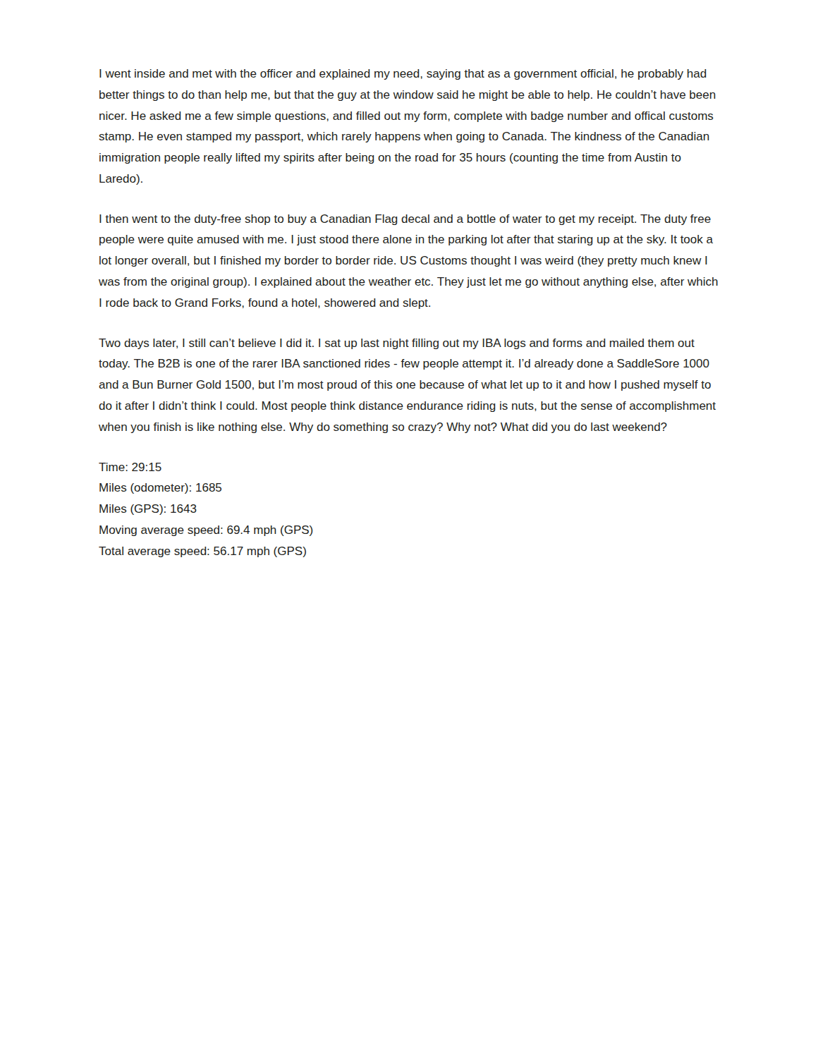I went inside and met with the officer and explained my need, saying that as a government official, he probably had better things to do than help me, but that the guy at the window said he might be able to help. He couldn’t have been nicer. He asked me a few simple questions, and filled out my form, complete with badge number and offical customs stamp. He even stamped my passport, which rarely happens when going to Canada. The kindness of the Canadian immigration people really lifted my spirits after being on the road for 35 hours (counting the time from Austin to Laredo).
I then went to the duty-free shop to buy a Canadian Flag decal and a bottle of water to get my receipt. The duty free people were quite amused with me. I just stood there alone in the parking lot after that staring up at the sky. It took a lot longer overall, but I finished my border to border ride. US Customs thought I was weird (they pretty much knew I was from the original group). I explained about the weather etc. They just let me go without anything else, after which I rode back to Grand Forks, found a hotel, showered and slept.
Two days later, I still can’t believe I did it. I sat up last night filling out my IBA logs and forms and mailed them out today. The B2B is one of the rarer IBA sanctioned rides - few people attempt it. I’d already done a SaddleSore 1000 and a Bun Burner Gold 1500, but I’m most proud of this one because of what let up to it and how I pushed myself to do it after I didn’t think I could. Most people think distance endurance riding is nuts, but the sense of accomplishment when you finish is like nothing else. Why do something so crazy? Why not? What did you do last weekend?
Time: 29:15
Miles (odometer): 1685
Miles (GPS): 1643
Moving average speed: 69.4 mph (GPS)
Total average speed: 56.17 mph (GPS)